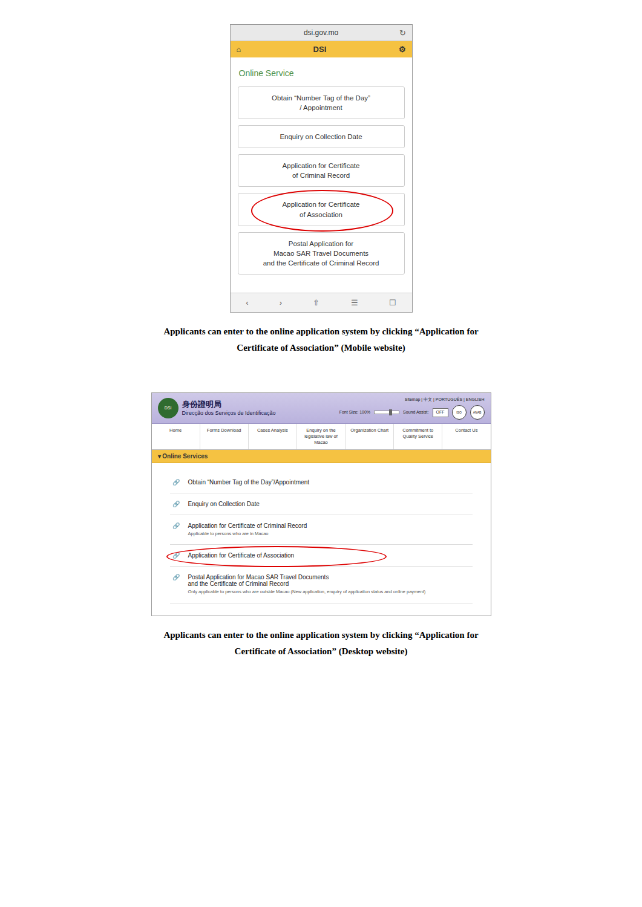dsi.gov.mo ↻
⌂ DSI ⚙
Online Service
Obtain “Number Tag of the Day”
/ Appointment
Enquiry on Collection Date
Application for Certificate
of Criminal Record
Application for Certificate
of Association
Postal Application for
Macao SAR Travel Documents
and the Certificate of Criminal Record
‹ › ⇧ ☰ ☐
Applicants can enter to the online application system by clicking “Application for
Certificate of Association” (Mobile website)
DSI
身份證明局 Direcção dos Serviços de Identificação
Sitemap | 中文 | PORTUGUÊS | ENGLISH
Font Size: 100% Sound Assist: OFF ISO ANAB
Home
Forms Download
Cases Analysis
Enquiry on the
legislative law of Macao
Organization Chart
Commitment to
Quality Service
Contact Us
▾ Online Services
🔗 Obtain “Number Tag of the Day”/Appointment
🔗 Enquiry on Collection Date
🔗 Application for Certificate of Criminal Record Applicable to persons who are in Macao
🔗 Application for Certificate of Association
🔗 Postal Application for Macao SAR Travel Documents
and the Certificate of Criminal Record Only applicable to persons who are outside Macao (New application, enquiry of application status and online payment)
Applicants can enter to the online application system by clicking “Application for
Certificate of Association” (Desktop website)